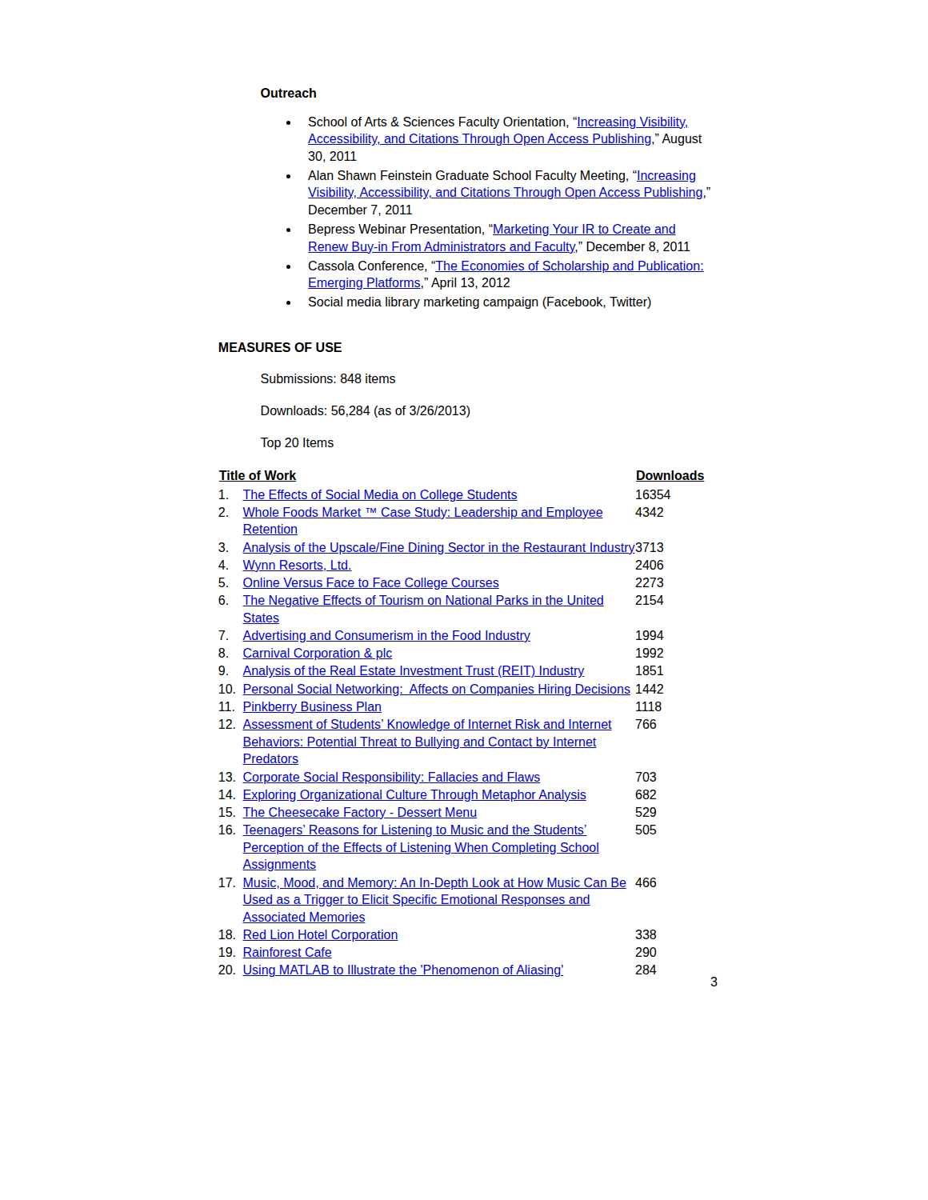Outreach
School of Arts & Sciences Faculty Orientation, “Increasing Visibility, Accessibility, and Citations Through Open Access Publishing,” August 30, 2011
Alan Shawn Feinstein Graduate School Faculty Meeting, “Increasing Visibility, Accessibility, and Citations Through Open Access Publishing,” December 7, 2011
Bepress Webinar Presentation, “Marketing Your IR to Create and Renew Buy-in From Administrators and Faculty,” December 8, 2011
Cassola Conference, “The Economies of Scholarship and Publication: Emerging Platforms,” April 13, 2012
Social media library marketing campaign (Facebook, Twitter)
MEASURES OF USE
Submissions: 848 items
Downloads: 56,284 (as of 3/26/2013)
Top 20 Items
| Title of Work | Downloads |
| --- | --- |
| 1. | The Effects of Social Media on College Students | 16354 |
| 2. | Whole Foods Market ™ Case Study: Leadership and Employee Retention | 4342 |
| 3. | Analysis of the Upscale/Fine Dining Sector in the Restaurant Industry | 3713 |
| 4. | Wynn Resorts, Ltd. | 2406 |
| 5. | Online Versus Face to Face College Courses | 2273 |
| 6. | The Negative Effects of Tourism on National Parks in the United States | 2154 |
| 7. | Advertising and Consumerism in the Food Industry | 1994 |
| 8. | Carnival Corporation & plc | 1992 |
| 9. | Analysis of the Real Estate Investment Trust (REIT) Industry | 1851 |
| 10. | Personal Social Networking: Affects on Companies Hiring Decisions | 1442 |
| 11. | Pinkberry Business Plan | 1118 |
| 12. | Assessment of Students’ Knowledge of Internet Risk and Internet Behaviors: Potential Threat to Bullying and Contact by Internet Predators | 766 |
| 13. | Corporate Social Responsibility: Fallacies and Flaws | 703 |
| 14. | Exploring Organizational Culture Through Metaphor Analysis | 682 |
| 15. | The Cheesecake Factory - Dessert Menu | 529 |
| 16. | Teenagers’ Reasons for Listening to Music and the Students’ Perception of the Effects of Listening When Completing School Assignments | 505 |
| 17. | Music, Mood, and Memory: An In-Depth Look at How Music Can Be Used as a Trigger to Elicit Specific Emotional Responses and Associated Memories | 466 |
| 18. | Red Lion Hotel Corporation | 338 |
| 19. | Rainforest Cafe | 290 |
| 20. | Using MATLAB to Illustrate the 'Phenomenon of Aliasing' | 284 |
3